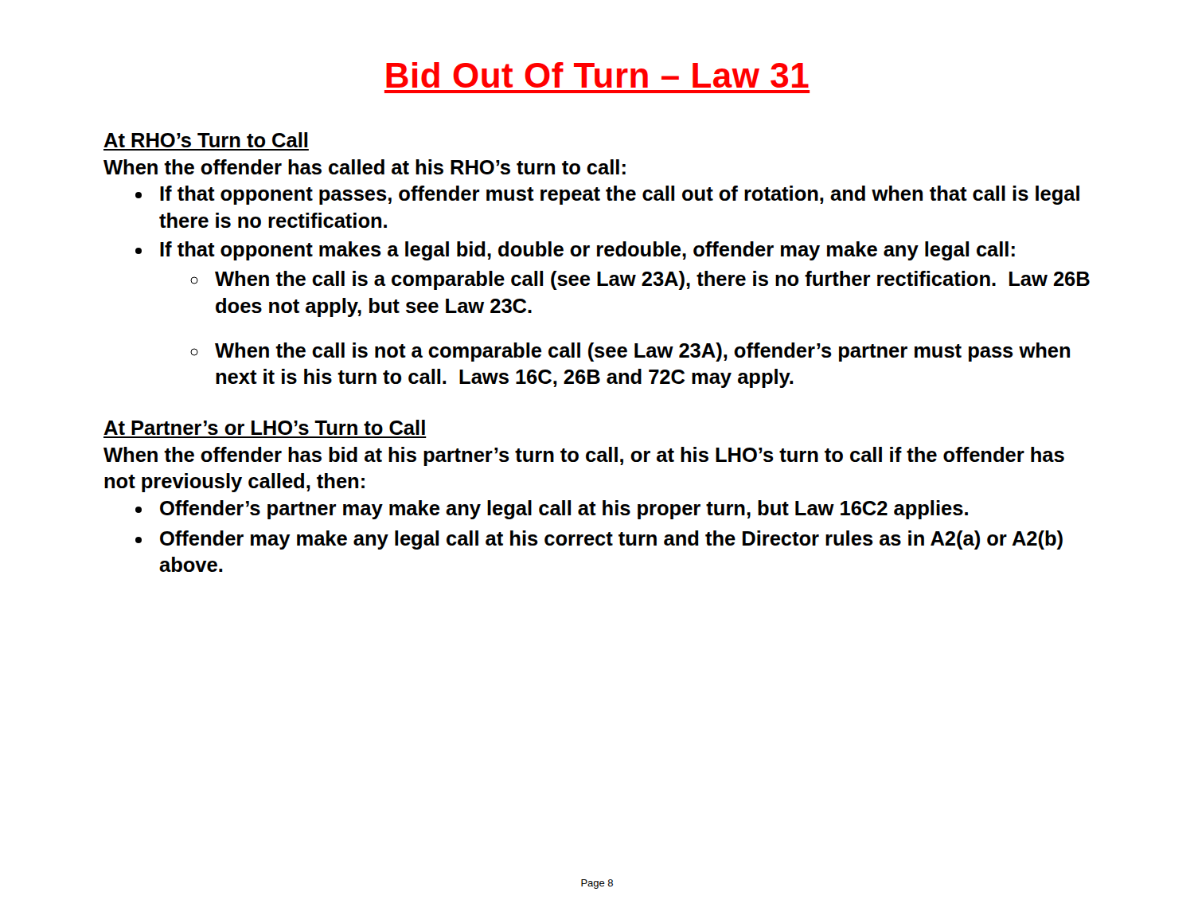Bid Out Of Turn – Law 31
At RHO’s Turn to Call
When the offender has called at his RHO’s turn to call:
If that opponent passes, offender must repeat the call out of rotation, and when that call is legal there is no rectification.
If that opponent makes a legal bid, double or redouble, offender may make any legal call:
When the call is a comparable call (see Law 23A), there is no further rectification. Law 26B does not apply, but see Law 23C.
When the call is not a comparable call (see Law 23A), offender’s partner must pass when next it is his turn to call. Laws 16C, 26B and 72C may apply.
At Partner’s or LHO’s Turn to Call
When the offender has bid at his partner’s turn to call, or at his LHO’s turn to call if the offender has not previously called, then:
Offender’s partner may make any legal call at his proper turn, but Law 16C2 applies.
Offender may make any legal call at his correct turn and the Director rules as in A2(a) or A2(b) above.
Page 8